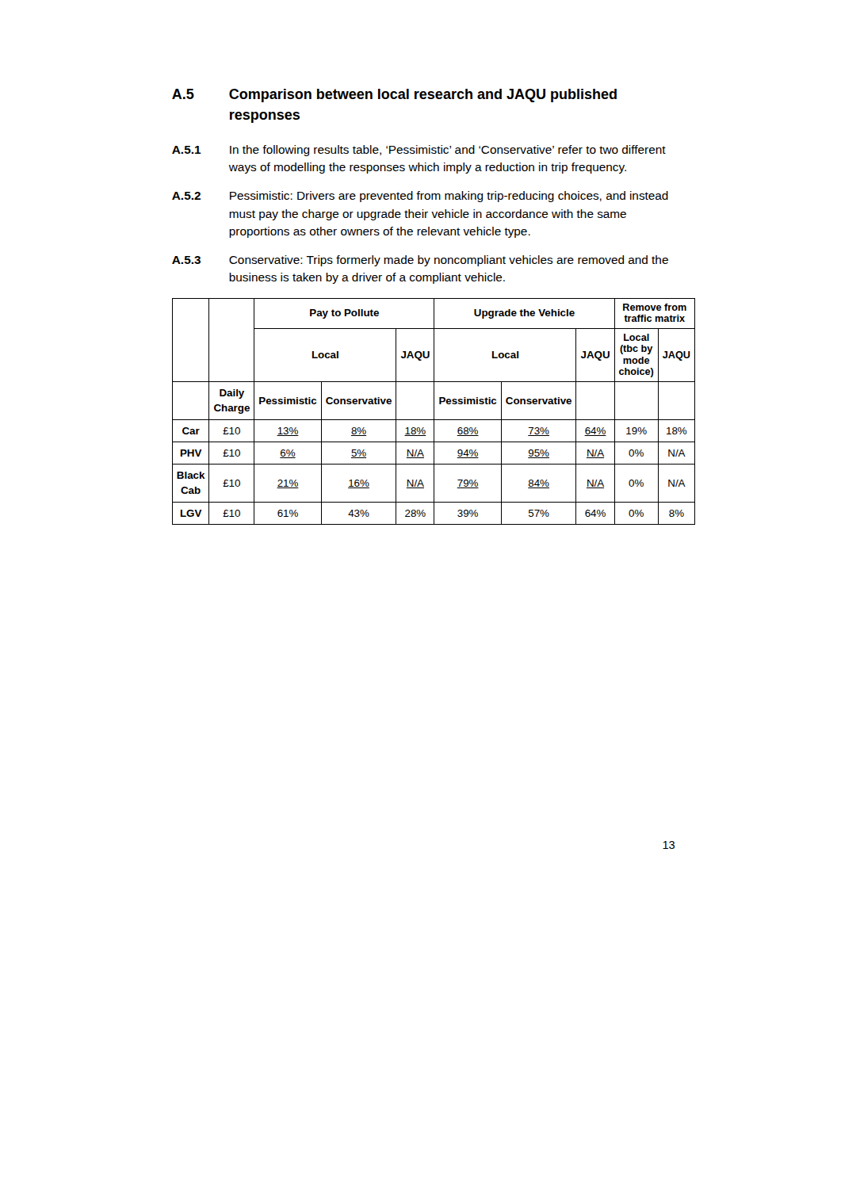A.5
Comparison between local research and JAQU published responses
A.5.1
In the following results table, ‘Pessimistic’ and ‘Conservative’ refer to two different ways of modelling the responses which imply a reduction in trip frequency.
A.5.2
Pessimistic: Drivers are prevented from making trip-reducing choices, and instead must pay the charge or upgrade their vehicle in accordance with the same proportions as other owners of the relevant vehicle type.
A.5.3
Conservative: Trips formerly made by noncompliant vehicles are removed and the business is taken by a driver of a compliant vehicle.
| | | Pay to Pollute | Upgrade the Vehicle | Remove from traffic matrix |
| --- | --- | --- | --- | --- |
| Local | JAQU | Local | JAQU | Local (tbc by mode choice) | JAQU |
| | Daily Charge | Pessimistic | Conservative | | Pessimistic | Conservative | | | |
| Car | £10 | 13% | 8% | 18% | 68% | 73% | 64% | 19% | 18% |
| PHV | £10 | 6% | 5% | N/A | 94% | 95% | N/A | 0% | N/A |
| Black Cab | £10 | 21% | 16% | N/A | 79% | 84% | N/A | 0% | N/A |
| LGV | £10 | 61% | 43% | 28% | 39% | 57% | 64% | 0% | 8% |
13